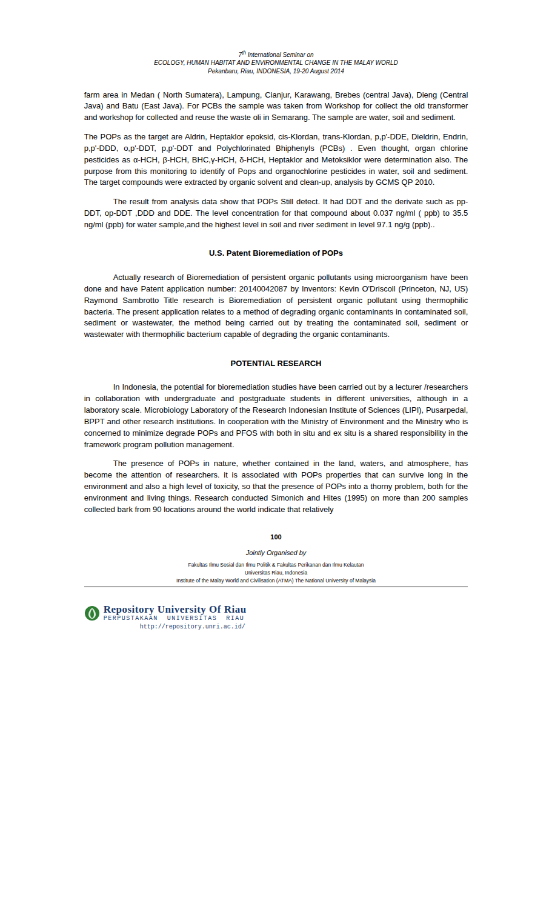7th International Seminar on
ECOLOGY, HUMAN HABITAT AND ENVIRONMENTAL CHANGE IN THE MALAY WORLD
Pekanbaru, Riau, INDONESIA, 19-20 August 2014
farm area in Medan ( North Sumatera), Lampung, Cianjur, Karawang, Brebes (central Java), Dieng (Central Java) and Batu (East Java). For PCBs the sample was taken from Workshop for collect the old transformer and workshop for collected and reuse the waste oli in Semarang. The sample are water, soil and sediment.
The POPs as the target are Aldrin, Heptaklor epoksid, cis-Klordan, trans-Klordan, p,p'-DDE, Dieldrin, Endrin, p,p'-DDD, o,p'-DDT, p,p'-DDT and Polychlorinated Bhiphenyls (PCBs) . Even thought, organ chlorine pesticides as α-HCH, β-HCH, BHC,γ-HCH, δ-HCH, Heptaklor and Metoksiklor were determination also. The purpose from this monitoring to identify of Pops and organochlorine pesticides in water, soil and sediment. The target compounds were extracted by organic solvent and clean-up, analysis by GCMS QP 2010.
The result from analysis data show that POPs Still detect. It had DDT and the derivate such as pp-DDT, op-DDT ,DDD and DDE. The level concentration for that compound about 0.037 ng/ml ( ppb) to 35.5 ng/ml (ppb) for water sample,and the highest level in soil and river sediment in level 97.1 ng/g (ppb)..
U.S. Patent Bioremediation of POPs
Actually research of Bioremediation of persistent organic pollutants using microorganism have been done and have Patent application number: 20140042087 by Inventors: Kevin O'Driscoll (Princeton, NJ, US) Raymond Sambrotto Title research is Bioremediation of persistent organic pollutant using thermophilic bacteria. The present application relates to a method of degrading organic contaminants in contaminated soil, sediment or wastewater, the method being carried out by treating the contaminated soil, sediment or wastewater with thermophilic bacterium capable of degrading the organic contaminants.
POTENTIAL RESEARCH
In Indonesia, the potential for bioremediation studies have been carried out by a lecturer /researchers in collaboration with undergraduate and postgraduate students in different universities, although in a laboratory scale. Microbiology Laboratory of the Research Indonesian Institute of Sciences (LIPI), Pusarpedal, BPPT and other research institutions. In cooperation with the Ministry of Environment and the Ministry who is concerned to minimize degrade POPs and PFOS with both in situ and ex situ is a shared responsibility in the framework program pollution management.
The presence of POPs in nature, whether contained in the land, waters, and atmosphere, has become the attention of researchers. it is associated with POPs properties that can survive long in the environment and also a high level of toxicity, so that the presence of POPs into a thorny problem, both for the environment and living things. Research conducted Simonich and Hites (1995) on more than 200 samples collected bark from 90 locations around the world indicate that relatively
100
Jointly Organised by
Fakultas Ilmu Sosial dan Ilmu Politik & Fakultas Perikanan dan Ilmu Kelautan
Universitas Riau, Indonesia
Institute of the Malay World and Civilisation (ATMA) The National University of Malaysia
Repository University Of Riau
PERPUSTAKAAN UNIVERSITAS RIAU
http://repository.unri.ac.id/